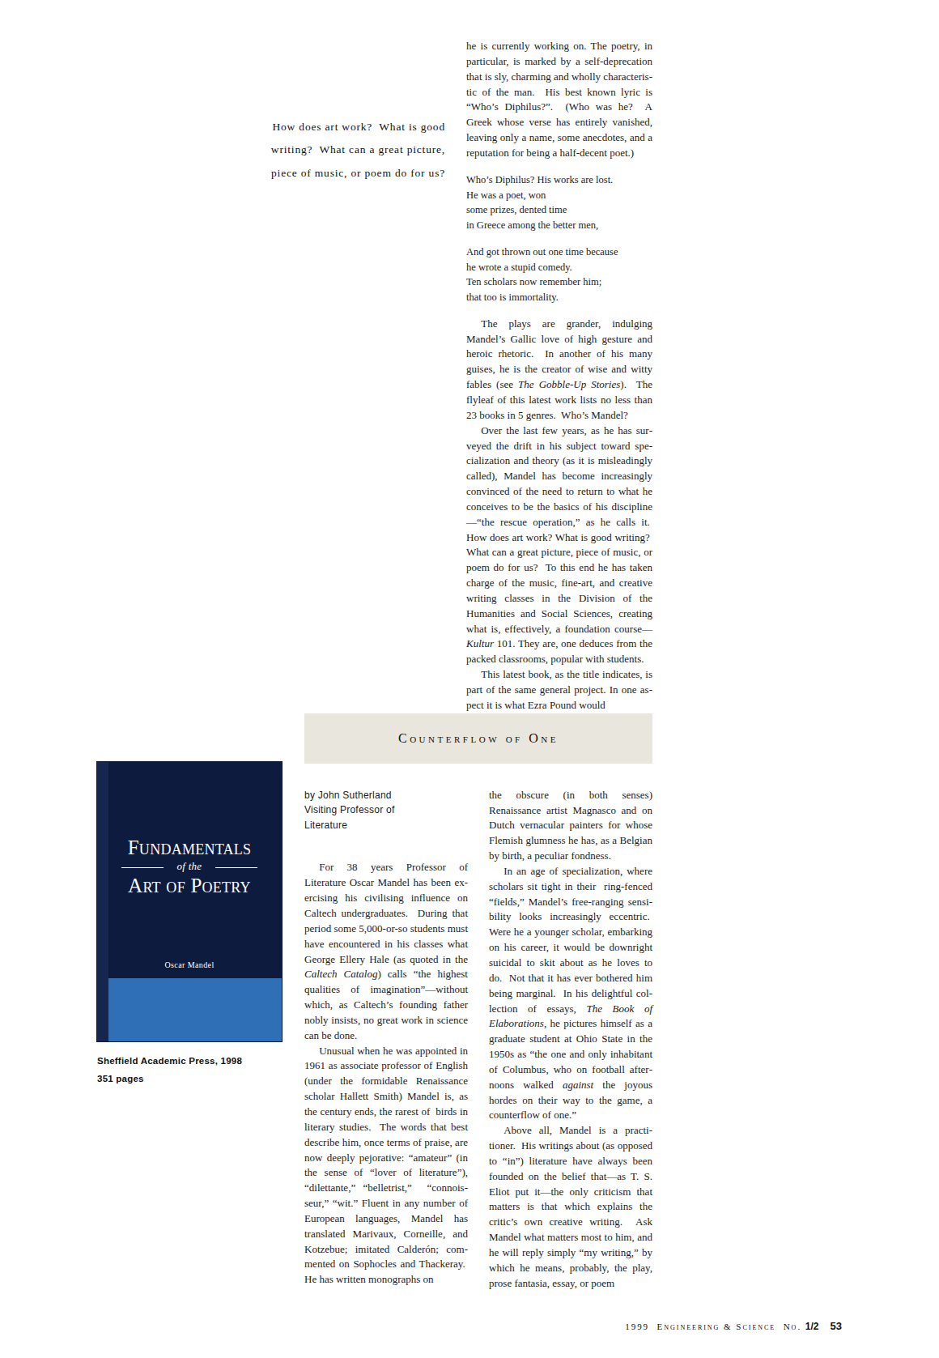How does art work? What is good writing? What can a great picture, piece of music, or poem do for us?
he is currently working on. The poetry, in particular, is marked by a self-deprecation that is sly, charming and wholly characteristic of the man. His best known lyric is “Who’s Diphilus?”. (Who was he? A Greek whose verse has entirely vanished, leaving only a name, some anecdotes, and a reputation for being a half-decent poet.)
Who’s Diphilus? His works are lost.
He was a poet, won
some prizes, dented time
in Greece among the better men,
And got thrown out one time because
he wrote a stupid comedy.
Ten scholars now remember him;
that too is immortality.
The plays are grander, indulging Mandel’s Gallic love of high gesture and heroic rhetoric. In another of his many guises, he is the creator of wise and witty fables (see The Gobble-Up Stories). The flyleaf of this latest work lists no less than 23 books in 5 genres. Who’s Mandel?
Over the last few years, as he has surveyed the drift in his subject toward specialization and theory (as it is misleadingly called), Mandel has become increasingly convinced of the need to return to what he conceives to be the basics of his discipline—“the rescue operation,” as he calls it. How does art work? What is good writing? What can a great picture, piece of music, or poem do for us? To this end he has taken charge of the music, fine-art, and creative writing classes in the Division of the Humanities and Social Sciences, creating what is, effectively, a foundation course—Kultur 101. They are, one deduces from the packed classrooms, popular with students.
This latest book, as the title indicates, is part of the same general project. In one aspect it is what Ezra Pound would
Fundamentals of the Art of Poetry
Oscar Mandel
Sheffield Academic Press, 1998
351 pages
Counterflow of One
by John Sutherland
Visiting Professor of
Literature
For 38 years Professor of Literature Oscar Mandel has been exercising his civilising influence on Caltech undergraduates. During that period some 5,000-or-so students must have encountered in his classes what George Ellery Hale (as quoted in the Caltech Catalog) calls “the highest qualities of imagination”—without which, as Caltech’s founding father nobly insists, no great work in science can be done.
Unusual when he was appointed in 1961 as associate professor of English (under the formidable Renaissance scholar Hallett Smith) Mandel is, as the century ends, the rarest of birds in literary studies. The words that best describe him, once terms of praise, are now deeply pejorative: “amateur” (in the sense of “lover of literature”), “dilettante,” “belletrist,” “connoisseur,” “wit.” Fluent in any number of European languages, Mandel has translated Marivaux, Corneille, and Kotzebue; imitated Calderón; commented on Sophocles and Thackeray. He has written monographs on
the obscure (in both senses) Renaissance artist Magnasco and on Dutch vernacular painters for whose Flemish glumness he has, as a Belgian by birth, a peculiar fondness.
In an age of specialization, where scholars sit tight in their ring-fenced “fields,” Mandel’s free-ranging sensibility looks increasingly eccentric. Were he a younger scholar, embarking on his career, it would be downright suicidal to skit about as he loves to do. Not that it has ever bothered him being marginal. In his delightful collection of essays, The Book of Elaborations, he pictures himself as a graduate student at Ohio State in the 1950s as “the one and only inhabitant of Columbus, who on football afternoons walked against the joyous hordes on their way to the game, a counterflow of one.”
Above all, Mandel is a practitioner. His writings about (as opposed to “in”) literature have always been founded on the belief that—as T. S. Eliot put it—the only criticism that matters is that which explains the critic’s own creative writing. Ask Mandel what matters most to him, and he will reply simply “my writing,” by which he means, probably, the play, prose fantasia, essay, or poem
1999 Engineering & Science No. 1/253